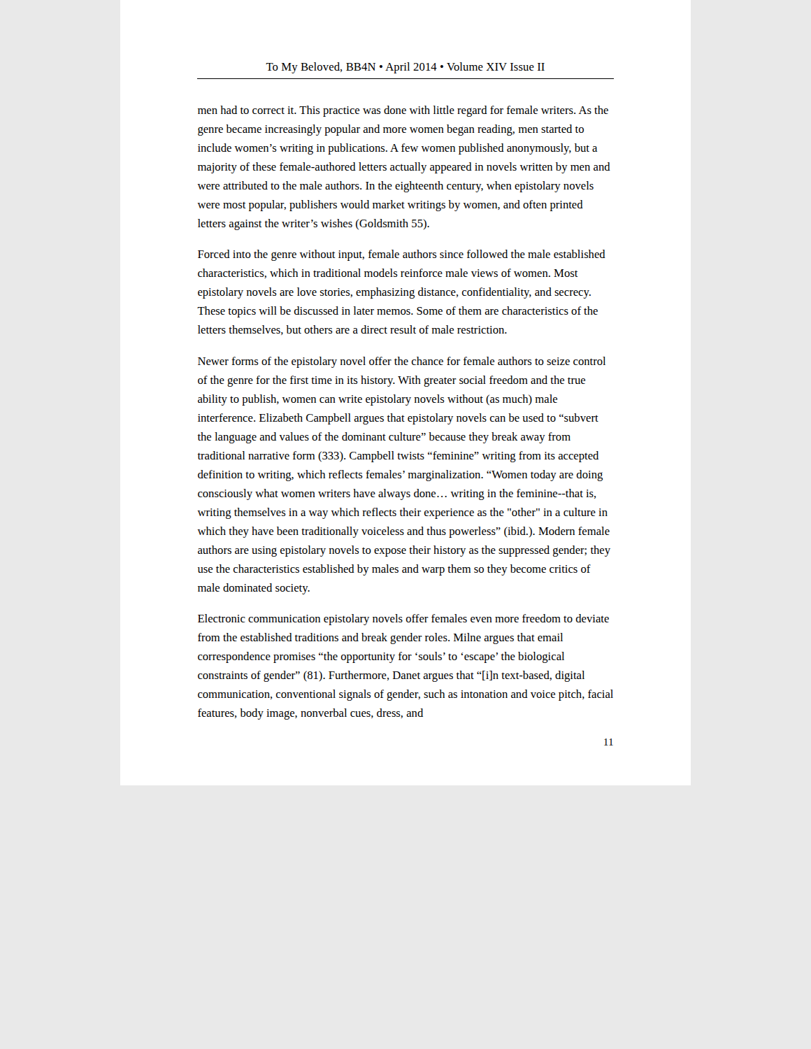To My Beloved, BB4N • April 2014 • Volume XIV Issue II
men had to correct it. This practice was done with little regard for female writers. As the genre became increasingly popular and more women began reading, men started to include women’s writing in publications. A few women published anonymously, but a majority of these female-authored letters actually appeared in novels written by men and were attributed to the male authors. In the eighteenth century, when epistolary novels were most popular, publishers would market writings by women, and often printed letters against the writer’s wishes (Goldsmith 55).
Forced into the genre without input, female authors since followed the male established characteristics, which in traditional models reinforce male views of women. Most epistolary novels are love stories, emphasizing distance, confidentiality, and secrecy. These topics will be discussed in later memos. Some of them are characteristics of the letters themselves, but others are a direct result of male restriction.
Newer forms of the epistolary novel offer the chance for female authors to seize control of the genre for the first time in its history. With greater social freedom and the true ability to publish, women can write epistolary novels without (as much) male interference. Elizabeth Campbell argues that epistolary novels can be used to “subvert the language and values of the dominant culture” because they break away from traditional narrative form (333). Campbell twists “feminine” writing from its accepted definition to writing, which reflects females’ marginalization. “Women today are doing consciously what women writers have always done… writing in the feminine--that is, writing themselves in a way which reflects their experience as the "other" in a culture in which they have been traditionally voiceless and thus powerless” (ibid.). Modern female authors are using epistolary novels to expose their history as the suppressed gender; they use the characteristics established by males and warp them so they become critics of male dominated society.
Electronic communication epistolary novels offer females even more freedom to deviate from the established traditions and break gender roles. Milne argues that email correspondence promises “the opportunity for ‘souls’ to ‘escape’ the biological constraints of gender” (81). Furthermore, Danet argues that “[i]n text-based, digital communication, conventional signals of gender, such as intonation and voice pitch, facial features, body image, nonverbal cues, dress, and
11